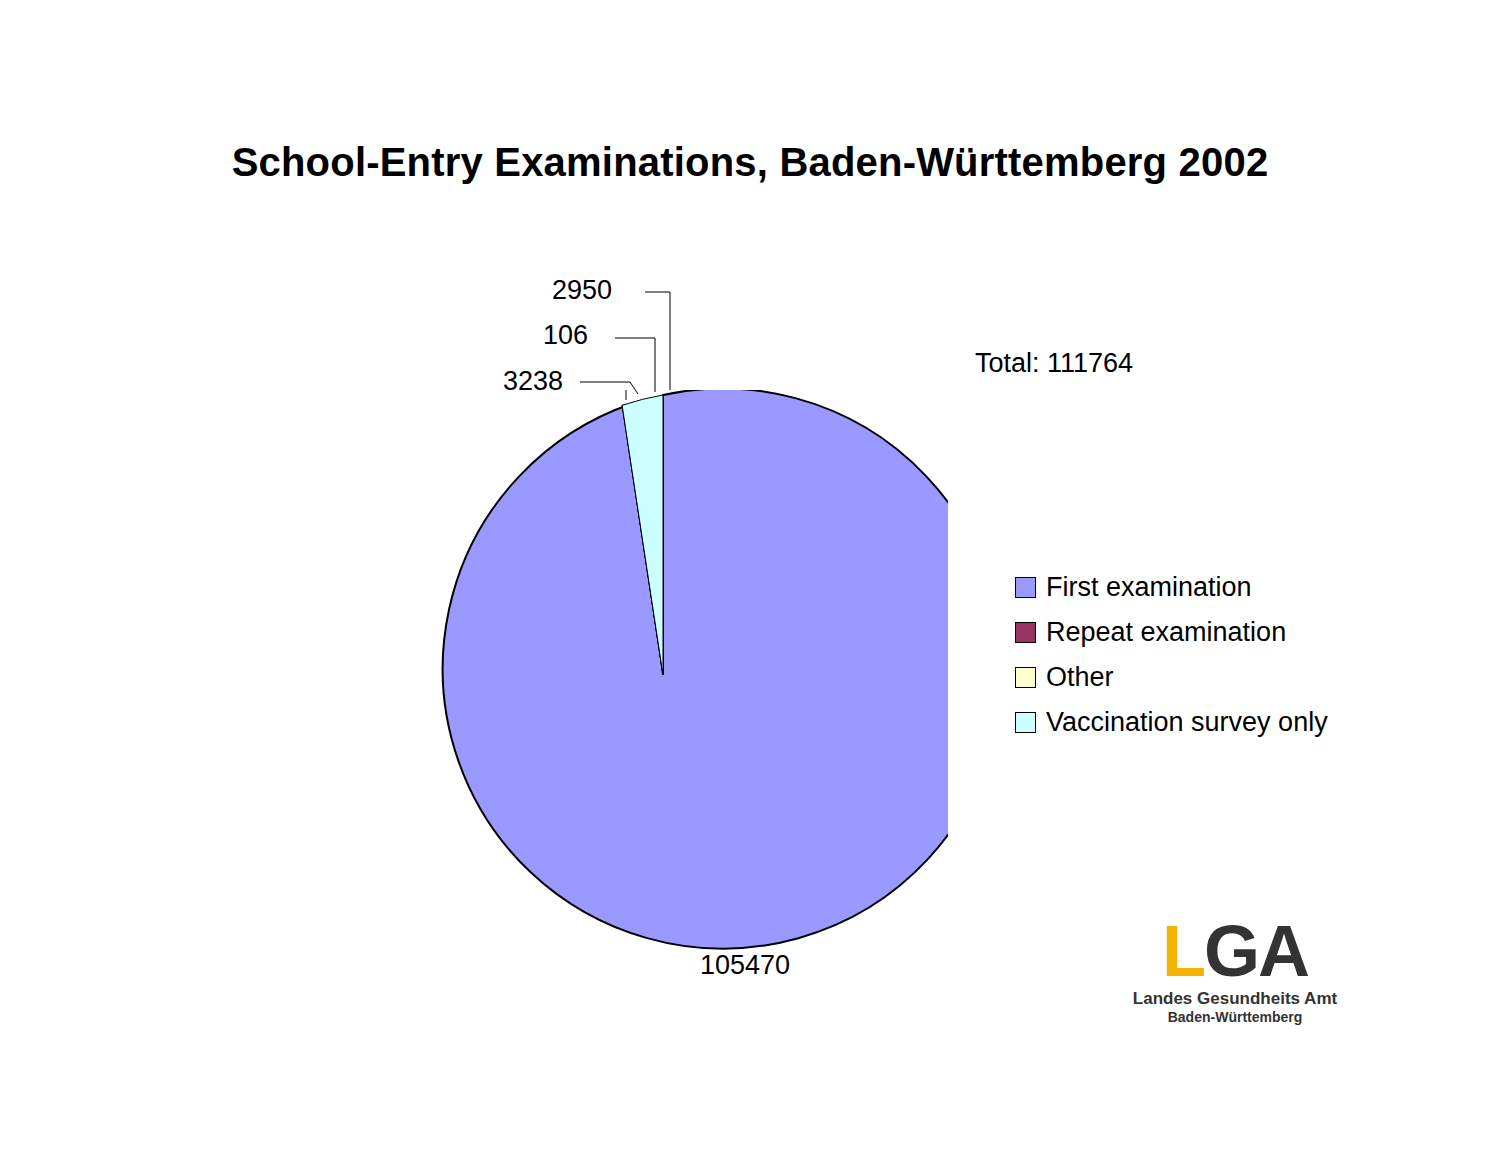School-Entry Examinations, Baden-Württemberg 2002
Total: 111764
2950
106
3238
105470
First examination
Repeat examination
Other
Vaccination survey only
LGA
Landes Gesundheits Amt
Baden-Württemberg